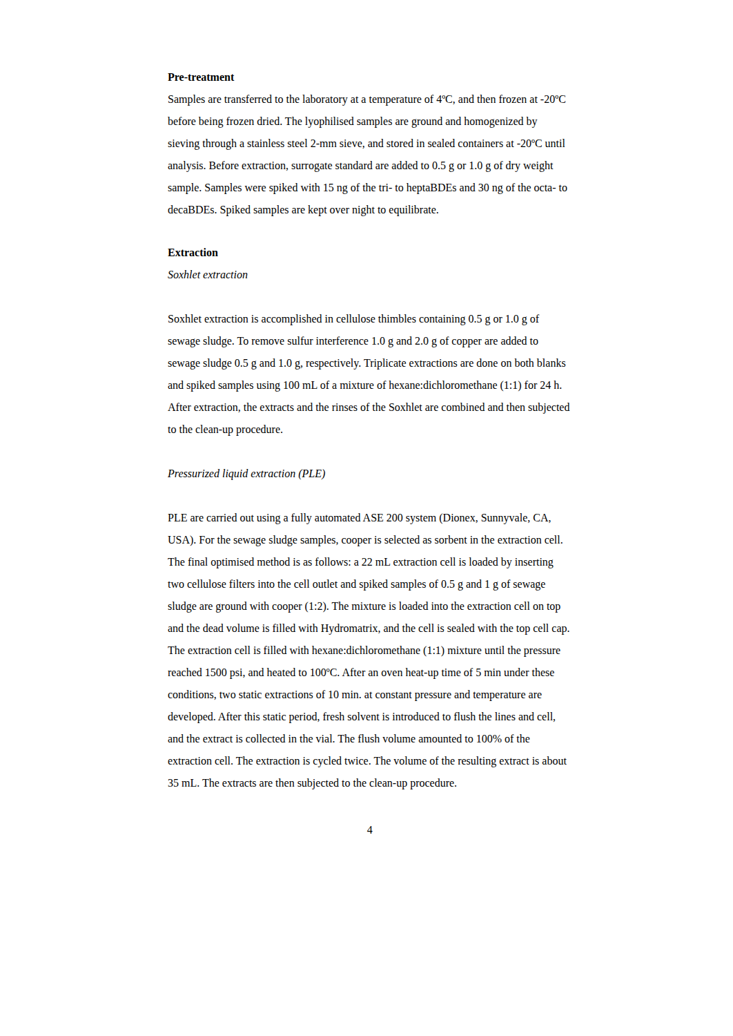Pre-treatment
Samples are transferred to the laboratory at a temperature of 4ºC, and then frozen at -20ºC before being frozen dried. The lyophilised samples are ground and homogenized by sieving through a stainless steel 2-mm sieve, and stored in sealed containers at -20ºC until analysis. Before extraction, surrogate standard are added to 0.5 g or 1.0 g of dry weight sample. Samples were spiked with 15 ng of the tri- to heptaBDEs and 30 ng of the octa- to decaBDEs. Spiked samples are kept over night to equilibrate.
Extraction
Soxhlet extraction
Soxhlet extraction is accomplished in cellulose thimbles containing 0.5 g or 1.0 g of sewage sludge. To remove sulfur interference 1.0 g and 2.0 g of copper are added to sewage sludge 0.5 g and 1.0 g, respectively. Triplicate extractions are done on both blanks and spiked samples using 100 mL of a mixture of hexane:dichloromethane (1:1) for 24 h. After extraction, the extracts and the rinses of the Soxhlet are combined and then subjected to the clean-up procedure.
Pressurized liquid extraction (PLE)
PLE are carried out using a fully automated ASE 200 system (Dionex, Sunnyvale, CA, USA). For the sewage sludge samples, cooper is selected as sorbent in the extraction cell. The final optimised method is as follows: a 22 mL extraction cell is loaded by inserting two cellulose filters into the cell outlet and spiked samples of 0.5 g and 1 g of sewage sludge are ground with cooper (1:2). The mixture is loaded into the extraction cell on top and the dead volume is filled with Hydromatrix, and the cell is sealed with the top cell cap. The extraction cell is filled with hexane:dichloromethane (1:1) mixture until the pressure reached 1500 psi, and heated to 100ºC. After an oven heat-up time of 5 min under these conditions, two static extractions of 10 min. at constant pressure and temperature are developed. After this static period, fresh solvent is introduced to flush the lines and cell, and the extract is collected in the vial. The flush volume amounted to 100% of the extraction cell. The extraction is cycled twice. The volume of the resulting extract is about 35 mL. The extracts are then subjected to the clean-up procedure.
4